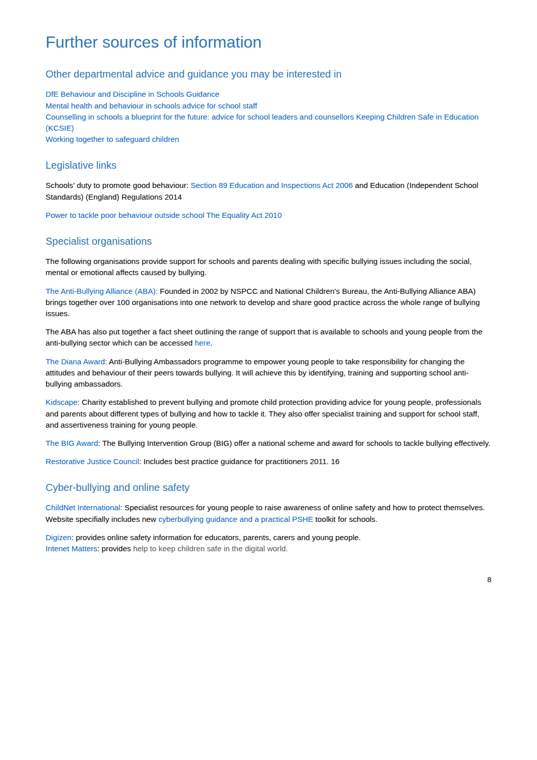Further sources of information
Other departmental advice and guidance you may be interested in
DfE Behaviour and Discipline in Schools Guidance Mental health and behaviour in schools advice for school staff Counselling in schools a blueprint for the future: advice for school leaders and counsellors Keeping Children Safe in Education (KCSIE) Working together to safeguard children
Legislative links
Schools’ duty to promote good behaviour: Section 89 Education and Inspections Act 2006 and Education (Independent School Standards) (England) Regulations 2014
Power to tackle poor behaviour outside school The Equality Act 2010
Specialist organisations
The following organisations provide support for schools and parents dealing with specific bullying issues including the social, mental or emotional affects caused by bullying.
The Anti-Bullying Alliance (ABA): Founded in 2002 by NSPCC and National Children's Bureau, the Anti-Bullying Alliance ABA) brings together over 100 organisations into one network to develop and share good practice across the whole range of bullying issues.
The ABA has also put together a fact sheet outlining the range of support that is available to schools and young people from the anti-bullying sector which can be accessed here.
The Diana Award: Anti-Bullying Ambassadors programme to empower young people to take responsibility for changing the attitudes and behaviour of their peers towards bullying. It will achieve this by identifying, training and supporting school anti-bullying ambassadors.
Kidscape: Charity established to prevent bullying and promote child protection providing advice for young people, professionals and parents about different types of bullying and how to tackle it. They also offer specialist training and support for school staff, and assertiveness training for young people.
The BIG Award: The Bullying Intervention Group (BIG) offer a national scheme and award for schools to tackle bullying effectively.
Restorative Justice Council: Includes best practice guidance for practitioners 2011. 16
Cyber-bullying and online safety
ChildNet International: Specialist resources for young people to raise awareness of online safety and how to protect themselves. Website specifially includes new cyberbullying guidance and a practical PSHE toolkit for schools.
Digizen: provides online safety information for educators, parents, carers and young people.
Intenet Matters: provides help to keep children safe in the digital world.
8